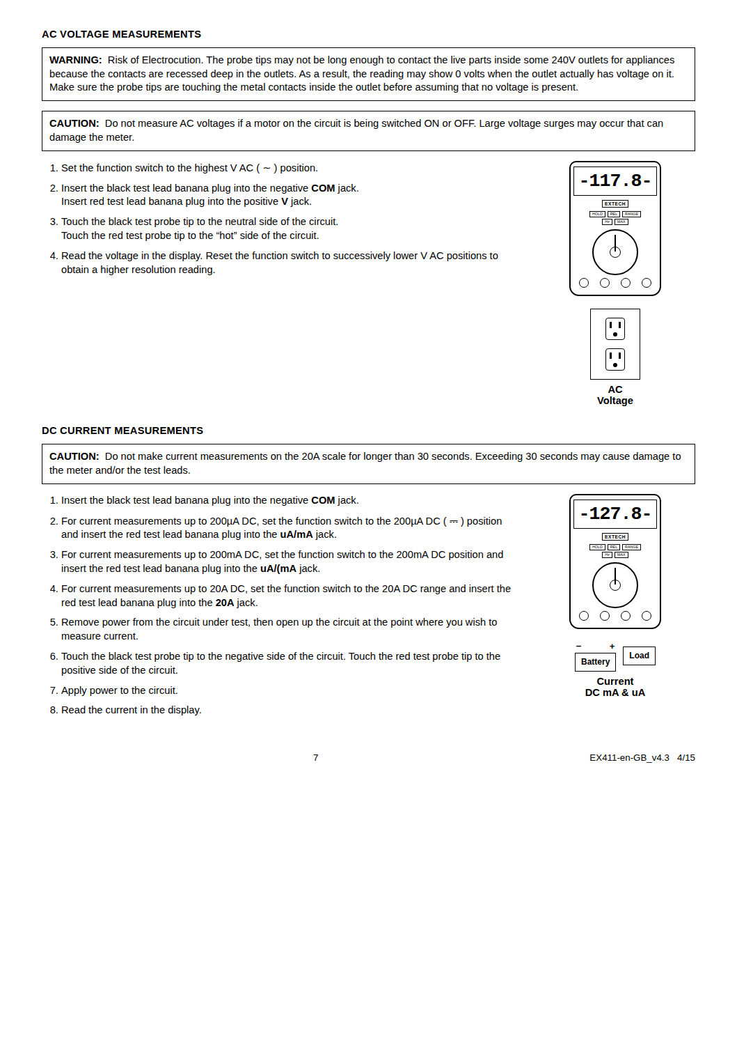AC VOLTAGE MEASUREMENTS
WARNING: Risk of Electrocution. The probe tips may not be long enough to contact the live parts inside some 240V outlets for appliances because the contacts are recessed deep in the outlets. As a result, the reading may show 0 volts when the outlet actually has voltage on it. Make sure the probe tips are touching the metal contacts inside the outlet before assuming that no voltage is present.
CAUTION: Do not measure AC voltages if a motor on the circuit is being switched ON or OFF. Large voltage surges may occur that can damage the meter.
Set the function switch to the highest V AC ( ∼ ) position.
Insert the black test lead banana plug into the negative COM jack.
Insert red test lead banana plug into the positive V jack.
Touch the black test probe tip to the neutral side of the circuit.
Touch the red test probe tip to the “hot” side of the circuit.
Read the voltage in the display. Reset the function switch to successively lower V AC positions to obtain a higher resolution reading.
-117.8-
EXTECH
HOLD REL RANGE
Hz MAX
AC
Voltage
DC CURRENT MEASUREMENTS
CAUTION: Do not make current measurements on the 20A scale for longer than 30 seconds. Exceeding 30 seconds may cause damage to the meter and/or the test leads.
Insert the black test lead banana plug into the negative COM jack.
For current measurements up to 200µA DC, set the function switch to the 200µA DC ( ⎓ ) position and insert the red test lead banana plug into the uA/mA jack.
For current measurements up to 200mA DC, set the function switch to the 200mA DC position and insert the red test lead banana plug into the uA/(mA jack.
For current measurements up to 20A DC, set the function switch to the 20A DC range and insert the red test lead banana plug into the 20A jack.
Remove power from the circuit under test, then open up the circuit at the point where you wish to measure current.
Touch the black test probe tip to the negative side of the circuit. Touch the red test probe tip to the positive side of the circuit.
Apply power to the circuit.
Read the current in the display.
-127.8-
EXTECH
HOLD REL RANGE
Hz MAX
−+
Battery
Load
Current
DC mA & uA
7 EX411-en-GB_v4.3 4/15